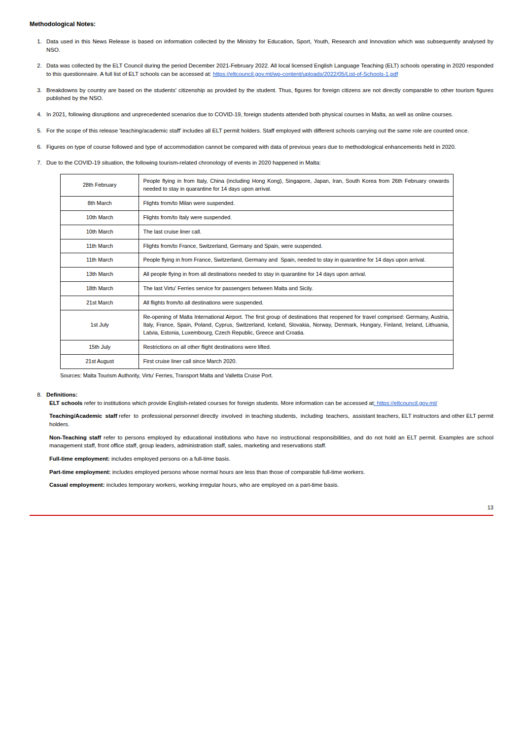Methodological Notes:
Data used in this News Release is based on information collected by the Ministry for Education, Sport, Youth, Research and Innovation which was subsequently analysed by NSO.
Data was collected by the ELT Council during the period December 2021-February 2022. All local licensed English Language Teaching (ELT) schools operating in 2020 responded to this questionnaire. A full list of ELT schools can be accessed at: https://eltcouncil.gov.mt/wp-content/uploads/2022/05/List-of-Schools-1.pdf
Breakdowns by country are based on the students' citizenship as provided by the student. Thus, figures for foreign citizens are not directly comparable to other tourism figures published by the NSO.
In 2021, following disruptions and unprecedented scenarios due to COVID-19, foreign students attended both physical courses in Malta, as well as online courses.
For the scope of this release 'teaching/academic staff' includes all ELT permit holders. Staff employed with different schools carrying out the same role are counted once.
Figures on type of course followed and type of accommodation cannot be compared with data of previous years due to methodological enhancements held in 2020.
Due to the COVID-19 situation, the following tourism-related chronology of events in 2020 happened in Malta:
| 28th February | People flying in from Italy, China (including Hong Kong), Singapore, Japan, Iran, South Korea from 26th February onwards needed to stay in quarantine for 14 days upon arrival. |
| 8th March | Flights from/to Milan were suspended. |
| 10th March | Flights from/to Italy were suspended. |
| 10th March | The last cruise liner call. |
| 11th March | Flights from/to France, Switzerland, Germany and Spain, were suspended. |
| 11th March | People flying in from France, Switzerland, Germany and Spain, needed to stay in quarantine for 14 days upon arrival. |
| 13th March | All people flying in from all destinations needed to stay in quarantine for 14 days upon arrival. |
| 18th March | The last Virtu' Ferries service for passengers between Malta and Sicily. |
| 21st March | All flights from/to all destinations were suspended. |
| 1st July | Re-opening of Malta International Airport. The first group of destinations that reopened for travel comprised: Germany, Austria, Italy, France, Spain, Poland, Cyprus, Switzerland, Iceland, Slovakia, Norway, Denmark, Hungary, Finland, Ireland, Lithuania, Latvia, Estonia, Luxembourg, Czech Republic, Greece and Croatia. |
| 15th July | Restrictions on all other flight destinations were lifted. |
| 21st August | First cruise liner call since March 2020. |
Sources: Malta Tourism Authority, Virtu' Ferries, Transport Malta and Valletta Cruise Port.
Definitions:
ELT schools refer to institutions which provide English-related courses for foreign students. More information can be accessed at: https://eltcouncil.gov.mt/
Teaching/Academic staff refer to professional personnel directly involved in teaching students, including teachers, assistant teachers, ELT instructors and other ELT permit holders.
Non-Teaching staff refer to persons employed by educational institutions who have no instructional responsibilities, and do not hold an ELT permit. Examples are school management staff, front office staff, group leaders, administration staff, sales, marketing and reservations staff.
Full-time employment: includes employed persons on a full-time basis.
Part-time employment: includes employed persons whose normal hours are less than those of comparable full-time workers.
Casual employment: includes temporary workers, working irregular hours, who are employed on a part-time basis.
13